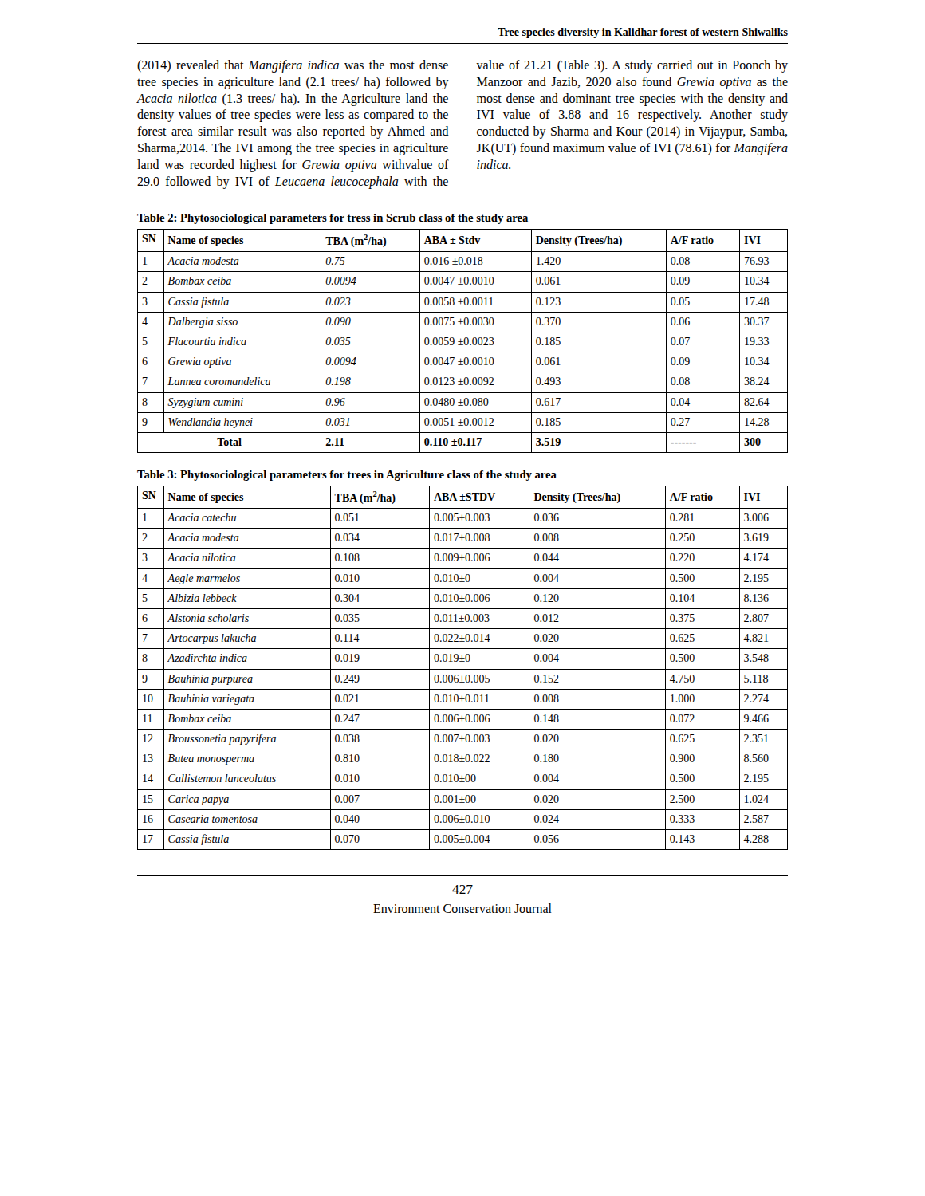Tree species diversity in Kalidhar forest of western Shiwaliks
(2014) revealed that Mangifera indica was the most dense tree species in agriculture land (2.1 trees/ ha) followed by Acacia nilotica (1.3 trees/ ha). In the Agriculture land the density values of tree species were less as compared to the forest area similar result was also reported by Ahmed and Sharma,2014. The IVI among the tree species in agriculture land was recorded highest for Grewia optiva withvalue of 29.0 followed by IVI of Leucaena leucocephala with the value of 21.21 (Table 3). A study carried out in Poonch by Manzoor and Jazib, 2020 also found Grewia optiva as the most dense and dominant tree species with the density and IVI value of 3.88 and 16 respectively. Another study conducted by Sharma and Kour (2014) in Vijaypur, Samba, JK(UT) found maximum value of IVI (78.61) for Mangifera indica.
Table 2: Phytosociological parameters for tress in Scrub class of the study area
| SN | Name of species | TBA (m 2 /ha) | ABA ± Stdv | Density (Trees/ha) | A/F ratio | IVI |
| --- | --- | --- | --- | --- | --- | --- |
| 1 | Acacia modesta | 0.75 | 0.016 ±0.018 | 1.420 | 0.08 | 76.93 |
| 2 | Bombax ceiba | 0.0094 | 0.0047 ±0.0010 | 0.061 | 0.09 | 10.34 |
| 3 | Cassia fistula | 0.023 | 0.0058 ±0.0011 | 0.123 | 0.05 | 17.48 |
| 4 | Dalbergia sisso | 0.090 | 0.0075 ±0.0030 | 0.370 | 0.06 | 30.37 |
| 5 | Flacourtia indica | 0.035 | 0.0059 ±0.0023 | 0.185 | 0.07 | 19.33 |
| 6 | Grewia optiva | 0.0094 | 0.0047 ±0.0010 | 0.061 | 0.09 | 10.34 |
| 7 | Lannea coromandelica | 0.198 | 0.0123 ±0.0092 | 0.493 | 0.08 | 38.24 |
| 8 | Syzygium cumini | 0.96 | 0.0480 ±0.080 | 0.617 | 0.04 | 82.64 |
| 9 | Wendlandia heynei | 0.031 | 0.0051 ±0.0012 | 0.185 | 0.27 | 14.28 |
| Total | 2.11 | 0.110 ±0.117 | 3.519 | ------- | 300 |
Table 3: Phytosociological parameters for trees in Agriculture class of the study area
| SN | Name of species | TBA (m 2 /ha) | ABA ±STDV | Density (Trees/ha) | A/F ratio | IVI |
| --- | --- | --- | --- | --- | --- | --- |
| 1 | Acacia catechu | 0.051 | 0.005±0.003 | 0.036 | 0.281 | 3.006 |
| 2 | Acacia modesta | 0.034 | 0.017±0.008 | 0.008 | 0.250 | 3.619 |
| 3 | Acacia nilotica | 0.108 | 0.009±0.006 | 0.044 | 0.220 | 4.174 |
| 4 | Aegle marmelos | 0.010 | 0.010±0 | 0.004 | 0.500 | 2.195 |
| 5 | Albizia lebbeck | 0.304 | 0.010±0.006 | 0.120 | 0.104 | 8.136 |
| 6 | Alstonia scholaris | 0.035 | 0.011±0.003 | 0.012 | 0.375 | 2.807 |
| 7 | Artocarpus lakucha | 0.114 | 0.022±0.014 | 0.020 | 0.625 | 4.821 |
| 8 | Azadirchta indica | 0.019 | 0.019±0 | 0.004 | 0.500 | 3.548 |
| 9 | Bauhinia purpurea | 0.249 | 0.006±0.005 | 0.152 | 4.750 | 5.118 |
| 10 | Bauhinia variegata | 0.021 | 0.010±0.011 | 0.008 | 1.000 | 2.274 |
| 11 | Bombax ceiba | 0.247 | 0.006±0.006 | 0.148 | 0.072 | 9.466 |
| 12 | Broussonetia papyrifera | 0.038 | 0.007±0.003 | 0.020 | 0.625 | 2.351 |
| 13 | Butea monosperma | 0.810 | 0.018±0.022 | 0.180 | 0.900 | 8.560 |
| 14 | Callistemon lanceolatus | 0.010 | 0.010±00 | 0.004 | 0.500 | 2.195 |
| 15 | Carica papya | 0.007 | 0.001±00 | 0.020 | 2.500 | 1.024 |
| 16 | Casearia tomentosa | 0.040 | 0.006±0.010 | 0.024 | 0.333 | 2.587 |
| 17 | Cassia fistula | 0.070 | 0.005±0.004 | 0.056 | 0.143 | 4.288 |
427 Environment Conservation Journal